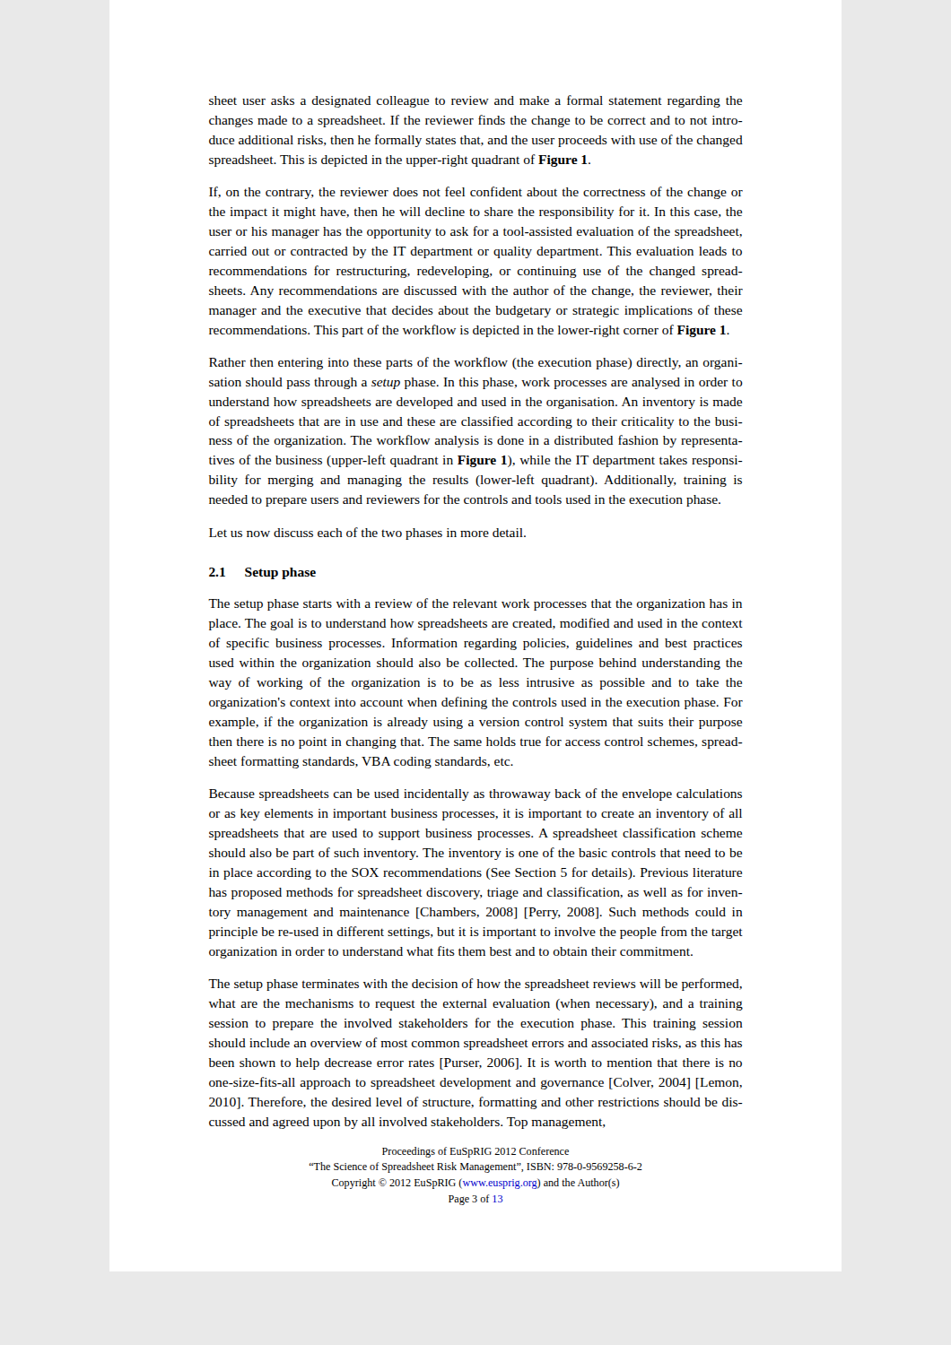sheet user asks a designated colleague to review and make a formal statement regarding the changes made to a spreadsheet. If the reviewer finds the change to be correct and to not introduce additional risks, then he formally states that, and the user proceeds with use of the changed spreadsheet. This is depicted in the upper-right quadrant of Figure 1.
If, on the contrary, the reviewer does not feel confident about the correctness of the change or the impact it might have, then he will decline to share the responsibility for it. In this case, the user or his manager has the opportunity to ask for a tool-assisted evaluation of the spreadsheet, carried out or contracted by the IT department or quality department. This evaluation leads to recommendations for restructuring, redeveloping, or continuing use of the changed spreadsheets. Any recommendations are discussed with the author of the change, the reviewer, their manager and the executive that decides about the budgetary or strategic implications of these recommendations. This part of the workflow is depicted in the lower-right corner of Figure 1.
Rather then entering into these parts of the workflow (the execution phase) directly, an organisation should pass through a setup phase. In this phase, work processes are analysed in order to understand how spreadsheets are developed and used in the organisation. An inventory is made of spreadsheets that are in use and these are classified according to their criticality to the business of the organization. The workflow analysis is done in a distributed fashion by representatives of the business (upper-left quadrant in Figure 1), while the IT department takes responsibility for merging and managing the results (lower-left quadrant). Additionally, training is needed to prepare users and reviewers for the controls and tools used in the execution phase.
Let us now discuss each of the two phases in more detail.
2.1 Setup phase
The setup phase starts with a review of the relevant work processes that the organization has in place. The goal is to understand how spreadsheets are created, modified and used in the context of specific business processes. Information regarding policies, guidelines and best practices used within the organization should also be collected. The purpose behind understanding the way of working of the organization is to be as less intrusive as possible and to take the organization's context into account when defining the controls used in the execution phase. For example, if the organization is already using a version control system that suits their purpose then there is no point in changing that. The same holds true for access control schemes, spreadsheet formatting standards, VBA coding standards, etc.
Because spreadsheets can be used incidentally as throwaway back of the envelope calculations or as key elements in important business processes, it is important to create an inventory of all spreadsheets that are used to support business processes. A spreadsheet classification scheme should also be part of such inventory. The inventory is one of the basic controls that need to be in place according to the SOX recommendations (See Section 5 for details). Previous literature has proposed methods for spreadsheet discovery, triage and classification, as well as for inventory management and maintenance [Chambers, 2008] [Perry, 2008]. Such methods could in principle be re-used in different settings, but it is important to involve the people from the target organization in order to understand what fits them best and to obtain their commitment.
The setup phase terminates with the decision of how the spreadsheet reviews will be performed, what are the mechanisms to request the external evaluation (when necessary), and a training session to prepare the involved stakeholders for the execution phase. This training session should include an overview of most common spreadsheet errors and associated risks, as this has been shown to help decrease error rates [Purser, 2006]. It is worth to mention that there is no one-size-fits-all approach to spreadsheet development and governance [Colver, 2004] [Lemon, 2010]. Therefore, the desired level of structure, formatting and other restrictions should be discussed and agreed upon by all involved stakeholders. Top management,
Proceedings of EuSpRIG 2012 Conference
“The Science of Spreadsheet Risk Management”, ISBN: 978-0-9569258-6-2
Copyright © 2012 EuSpRIG (www.eusprig.org) and the Author(s)
Page 3 of 13